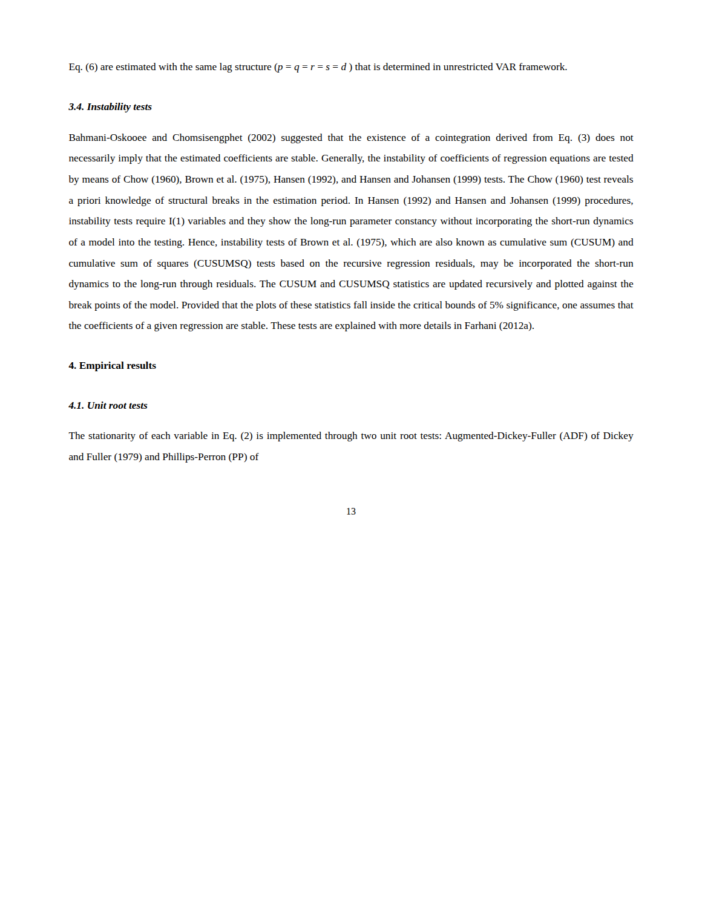Eq. (6) are estimated with the same lag structure (p = q = r = s = d ) that is determined in unrestricted VAR framework.
3.4. Instability tests
Bahmani-Oskooee and Chomsisengphet (2002) suggested that the existence of a cointegration derived from Eq. (3) does not necessarily imply that the estimated coefficients are stable. Generally, the instability of coefficients of regression equations are tested by means of Chow (1960), Brown et al. (1975), Hansen (1992), and Hansen and Johansen (1999) tests. The Chow (1960) test reveals a priori knowledge of structural breaks in the estimation period. In Hansen (1992) and Hansen and Johansen (1999) procedures, instability tests require I(1) variables and they show the long-run parameter constancy without incorporating the short-run dynamics of a model into the testing. Hence, instability tests of Brown et al. (1975), which are also known as cumulative sum (CUSUM) and cumulative sum of squares (CUSUMSQ) tests based on the recursive regression residuals, may be incorporated the short-run dynamics to the long-run through residuals. The CUSUM and CUSUMSQ statistics are updated recursively and plotted against the break points of the model. Provided that the plots of these statistics fall inside the critical bounds of 5% significance, one assumes that the coefficients of a given regression are stable. These tests are explained with more details in Farhani (2012a).
4. Empirical results
4.1. Unit root tests
The stationarity of each variable in Eq. (2) is implemented through two unit root tests: Augmented-Dickey-Fuller (ADF) of Dickey and Fuller (1979) and Phillips-Perron (PP) of
13